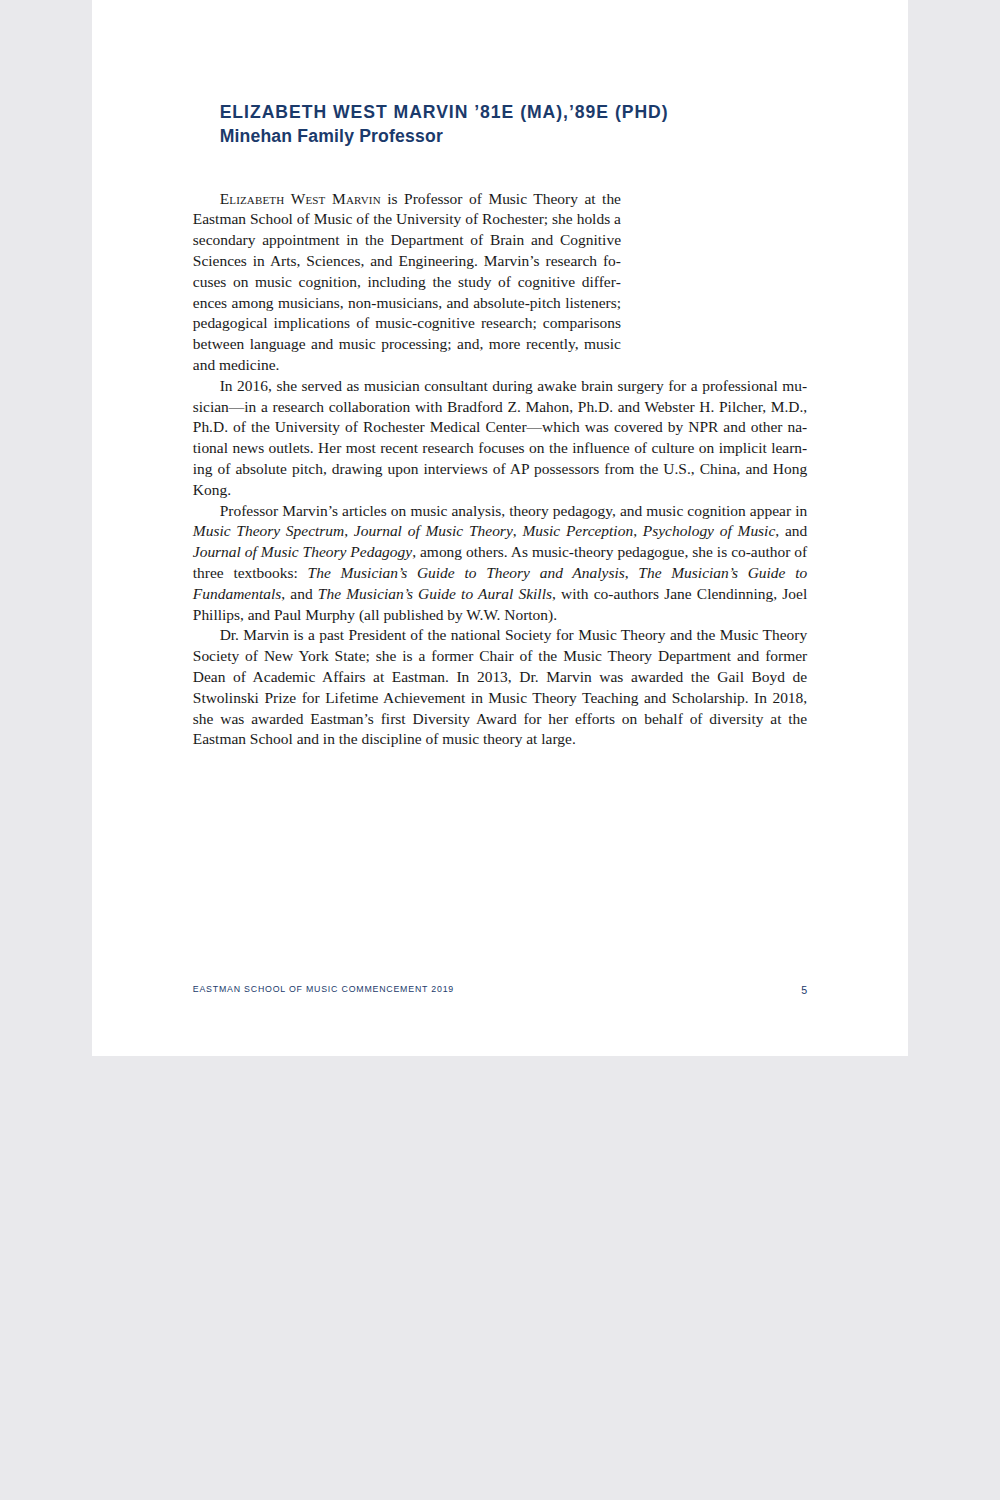ELIZABETH WEST MARVIN ’81E (MA),’89E (PHD)
Minehan Family Professor
Elizabeth West Marvin is Professor of Music Theory at the Eastman School of Music of the University of Rochester; she holds a secondary appointment in the Department of Brain and Cognitive Sciences in Arts, Sciences, and Engineering. Marvin’s research focuses on music cognition, including the study of cognitive differences among musicians, non-musicians, and absolute-pitch listeners; pedagogical implications of music-cognitive research; comparisons between language and music processing; and, more recently, music and medicine.
In 2016, she served as musician consultant during awake brain surgery for a professional musician—in a research collaboration with Bradford Z. Mahon, Ph.D. and Webster H. Pilcher, M.D., Ph.D. of the University of Rochester Medical Center—which was covered by NPR and other national news outlets. Her most recent research focuses on the influence of culture on implicit learning of absolute pitch, drawing upon interviews of AP possessors from the U.S., China, and Hong Kong.
Professor Marvin’s articles on music analysis, theory pedagogy, and music cognition appear in Music Theory Spectrum, Journal of Music Theory, Music Perception, Psychology of Music, and Journal of Music Theory Pedagogy, among others. As music-theory pedagogue, she is co-author of three textbooks: The Musician’s Guide to Theory and Analysis, The Musician’s Guide to Fundamentals, and The Musician’s Guide to Aural Skills, with co-authors Jane Clendinning, Joel Phillips, and Paul Murphy (all published by W.W. Norton).
Dr. Marvin is a past President of the national Society for Music Theory and the Music Theory Society of New York State; she is a former Chair of the Music Theory Department and former Dean of Academic Affairs at Eastman. In 2013, Dr. Marvin was awarded the Gail Boyd de Stwolinski Prize for Lifetime Achievement in Music Theory Teaching and Scholarship. In 2018, she was awarded Eastman’s first Diversity Award for her efforts on behalf of diversity at the Eastman School and in the discipline of music theory at large.
Eastman School of Music Commencement 2019 5